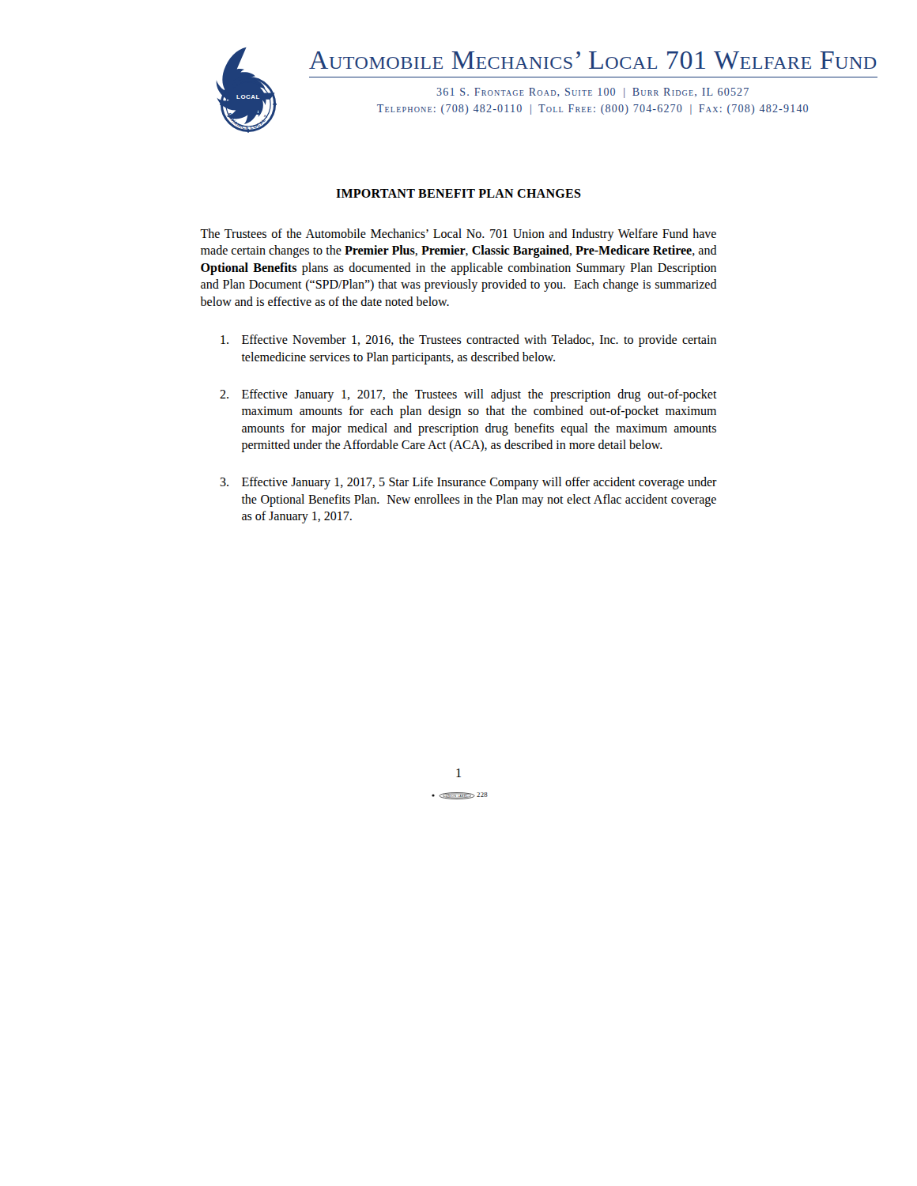LOCAL 701 MECHANICS LOCAL 701
Automobile Mechanics’ Local 701 Welfare Fund
361 S. Frontage Road, Suite 100 | Burr Ridge, IL 60527
Telephone: (708) 482-0110 | Toll Free: (800) 704-6270 | Fax: (708) 482-9140
Important Benefit Plan Changes
The Trustees of the Automobile Mechanics’ Local No. 701 Union and Industry Welfare Fund have made certain changes to the Premier Plus, Premier, Classic Bargained, Pre-Medicare Retiree, and Optional Benefits plans as documented in the applicable combination Summary Plan Description and Plan Document (“SPD/Plan”) that was previously provided to you. Each change is summarized below and is effective as of the date noted below.
Effective November 1, 2016, the Trustees contracted with Teladoc, Inc. to provide certain telemedicine services to Plan participants, as described below.
Effective January 1, 2017, the Trustees will adjust the prescription drug out-of-pocket maximum amounts for each plan design so that the combined out-of-pocket maximum amounts for major medical and prescription drug benefits equal the maximum amounts permitted under the Affordable Care Act (ACA), as described in more detail below.
Effective January 1, 2017, 5 Star Life Insurance Company will offer accident coverage under the Optional Benefits Plan. New enrollees in the Plan may not elect Aflac accident coverage as of January 1, 2017.
1
UNION LABEL 228